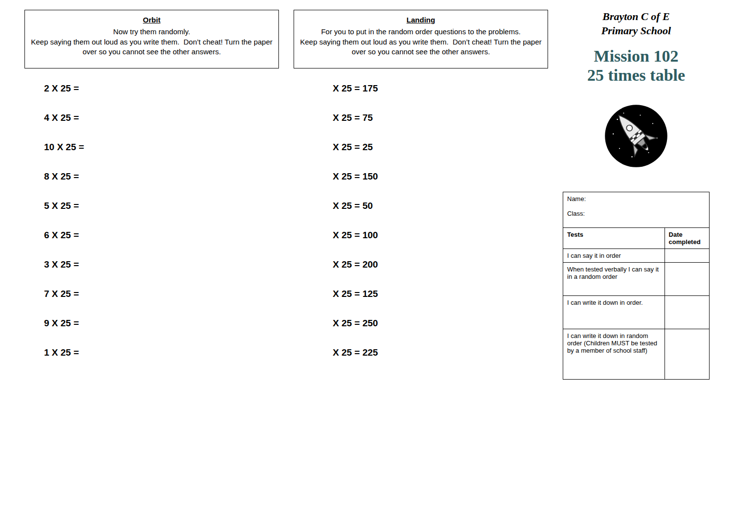Orbit Now try them randomly.
Keep saying them out loud as you write them. Don’t cheat! Turn the paper over so you cannot see the other answers.
2 X 25 =
4 X 25 =
10 X 25 =
8 X 25 =
5 X 25 =
6 X 25 =
3 X 25 =
7 X 25 =
9 X 25 =
1 X 25 =
Landing For you to put in the random order questions to the problems.
Keep saying them out loud as you write them. Don’t cheat! Turn the paper over so you cannot see the other answers.
X 25 = 175
X 25 = 75
X 25 = 25
X 25 = 150
X 25 = 50
X 25 = 100
X 25 = 200
X 25 = 125
X 25 = 250
X 25 = 225
Brayton C of E
Primary School
Mission 102
25 times table
| Name: Class: |
| Tests | Date completed |
| I can say it in order | |
| When tested verbally I can say it in a random order | |
| I can write it down in order. | |
| I can write it down in random order (Children MUST be tested by a member of school staff) | |